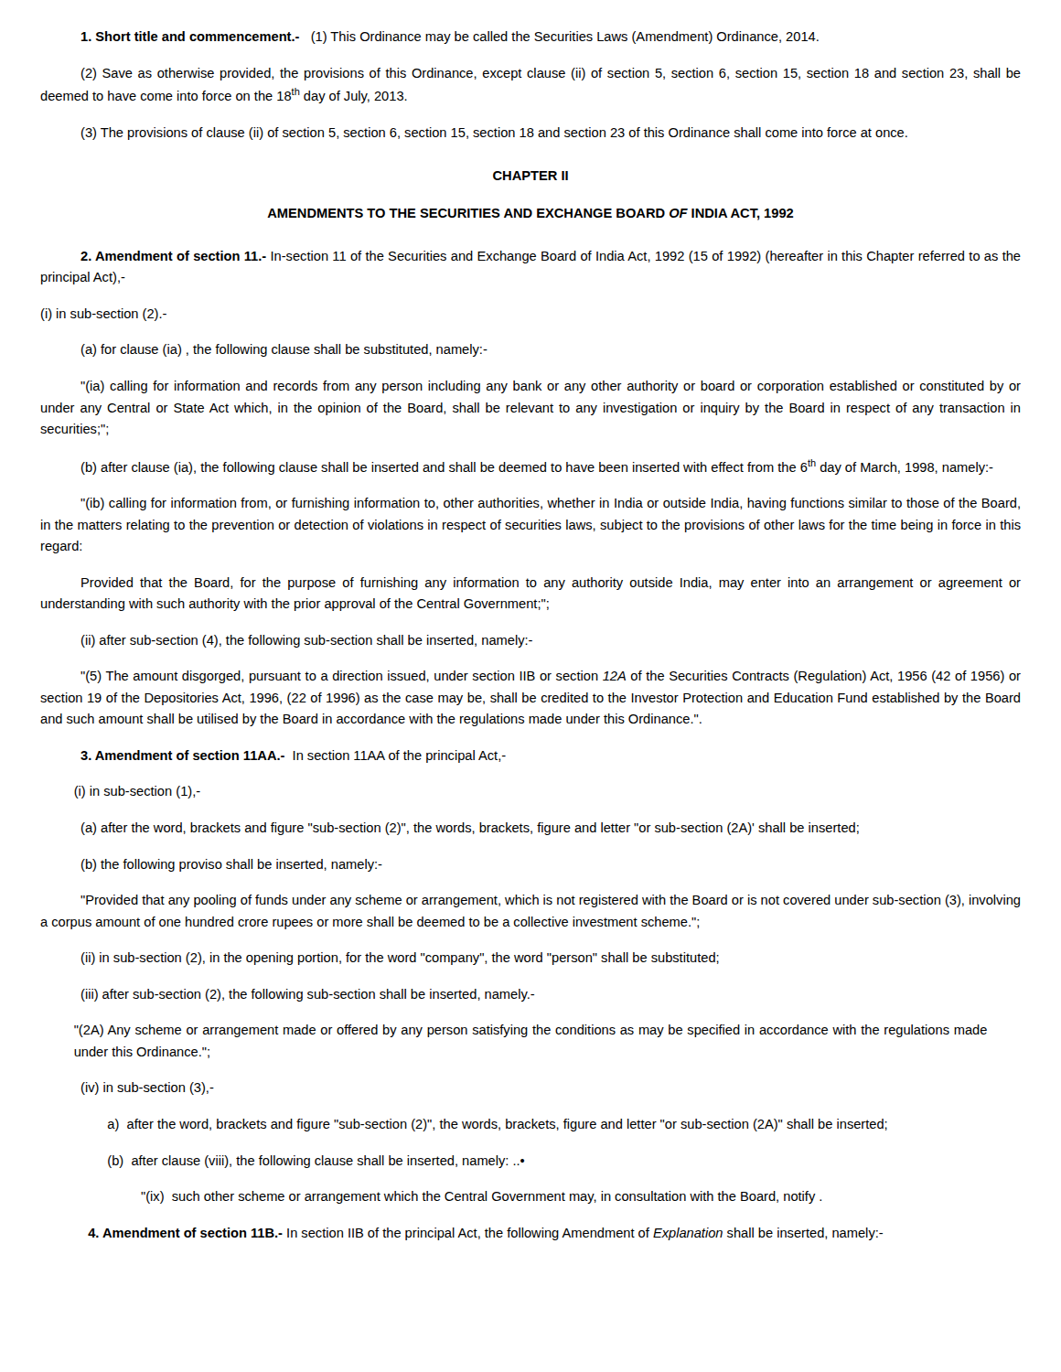1. Short title and commencement.- (1) This Ordinance may be called the Securities Laws (Amendment) Ordinance, 2014.
(2) Save as otherwise provided, the provisions of this Ordinance, except clause (ii) of section 5, section 6, section 15, section 18 and section 23, shall be deemed to have come into force on the 18th day of July, 2013.
(3) The provisions of clause (ii) of section 5, section 6, section 15, section 18 and section 23 of this Ordinance shall come into force at once.
CHAPTER II
AMENDMENTS TO THE SECURITIES AND EXCHANGE BOARD OF INDIA ACT, 1992
2. Amendment of section 11.- In-section 11 of the Securities and Exchange Board of India Act, 1992 (15 of 1992) (hereafter in this Chapter referred to as the principal Act),-
(i) in sub-section (2).-
(a) for clause (ia) , the following clause shall be substituted, namely:-
"(ia) calling for information and records from any person including any bank or any other authority or board or corporation established or constituted by or under any Central or State Act which, in the opinion of the Board, shall be relevant to any investigation or inquiry by the Board in respect of any transaction in securities;";
(b) after clause (ia), the following clause shall be inserted and shall be deemed to have been inserted with effect from the 6th day of March, 1998, namely:-
"(ib) calling for information from, or furnishing information to, other authorities, whether in India or outside India, having functions similar to those of the Board, in the matters relating to the prevention or detection of violations in respect of securities laws, subject to the provisions of other laws for the time being in force in this regard:
Provided that the Board, for the purpose of furnishing any information to any authority outside India, may enter into an arrangement or agreement or understanding with such authority with the prior approval of the Central Government;";
(ii) after sub-section (4), the following sub-section shall be inserted, namely:-
"(5) The amount disgorged, pursuant to a direction issued, under section IIB or section 12A of the Securities Contracts (Regulation) Act, 1956 (42 of 1956) or section 19 of the Depositories Act, 1996, (22 of 1996) as the case may be, shall be credited to the Investor Protection and Education Fund established by the Board and such amount shall be utilised by the Board in accordance with the regulations made under this Ordinance.".
3. Amendment of section 11AA.- In section 11AA of the principal Act,-
(i) in sub-section (1),-
(a) after the word, brackets and figure "sub-section (2)", the words, brackets, figure and letter "or sub-section (2A)' shall be inserted;
(b) the following proviso shall be inserted, namely:-
"Provided that any pooling of funds under any scheme or arrangement, which is not registered with the Board or is not covered under sub-section (3), involving a corpus amount of one hundred crore rupees or more shall be deemed to be a collective investment scheme.";
(ii) in sub-section (2), in the opening portion, for the word "company", the word "person" shall be substituted;
(iii) after sub-section (2), the following sub-section shall be inserted, namely.-
"(2A) Any scheme or arrangement made or offered by any person satisfying the conditions as may be specified in accordance with the regulations made under this Ordinance.";
(iv) in sub-section (3),-
a) after the word, brackets and figure "sub-section (2)", the words, brackets, figure and letter "or sub-section (2A)" shall be inserted;
(b) after clause (viii), the following clause shall be inserted, namely: ..•
"(ix) such other scheme or arrangement which the Central Government may, in consultation with the Board, notify .
4. Amendment of section 11B.- In section IIB of the principal Act, the following Amendment of Explanation shall be inserted, namely:-